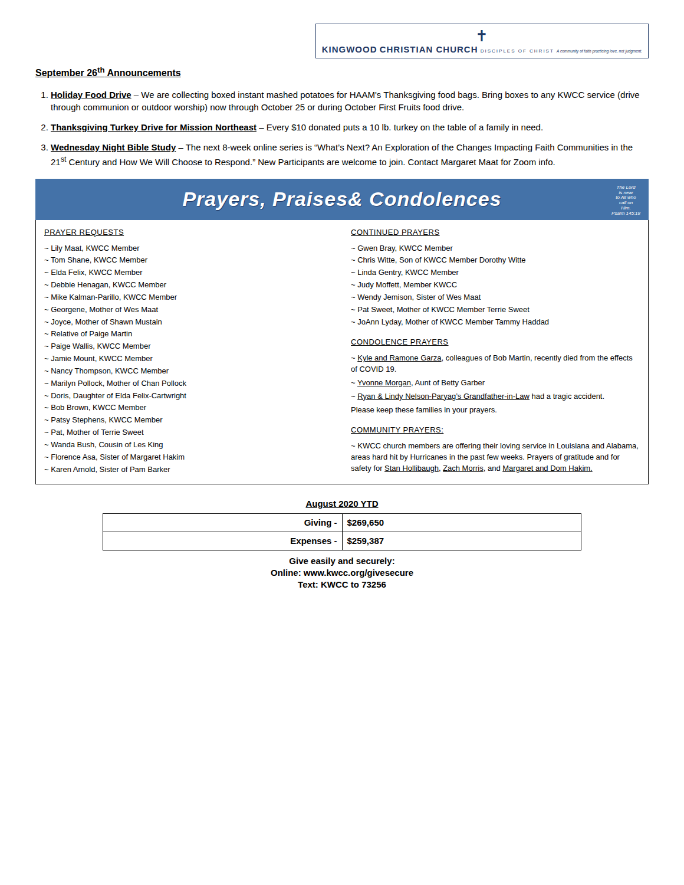✝ KINGWOOD CHRISTIAN CHURCH DISCIPLES OF CHRIST A community of faith practicing love, not judgment.
September 26th Announcements
Holiday Food Drive – We are collecting boxed instant mashed potatoes for HAAM's Thanksgiving food bags. Bring boxes to any KWCC service (drive through communion or outdoor worship) now through October 25 or during October First Fruits food drive.
Thanksgiving Turkey Drive for Mission Northeast – Every $10 donated puts a 10 lb. turkey on the table of a family in need.
Wednesday Night Bible Study – The next 8-week online series is “What’s Next? An Exploration of the Changes Impacting Faith Communities in the 21st Century and How We Will Choose to Respond.” New Participants are welcome to join. Contact Margaret Maat for Zoom info.
Prayers, Praises& Condolences
The Lord
is near
to All who
call on
Him.
Psalm 145:18
PRAYER REQUESTS
Lily Maat, KWCC Member
Tom Shane, KWCC Member
Elda Felix, KWCC Member
Debbie Henagan, KWCC Member
Mike Kalman-Parillo, KWCC Member
Georgene, Mother of Wes Maat
Joyce, Mother of Shawn Mustain
Relative of Paige Martin
Paige Wallis, KWCC Member
Jamie Mount, KWCC Member
Nancy Thompson, KWCC Member
Marilyn Pollock, Mother of Chan Pollock
Doris, Daughter of Elda Felix-Cartwright
Bob Brown, KWCC Member
Patsy Stephens, KWCC Member
Pat, Mother of Terrie Sweet
Wanda Bush, Cousin of Les King
Florence Asa, Sister of Margaret Hakim
Karen Arnold, Sister of Pam Barker
CONTINUED PRAYERS
Gwen Bray, KWCC Member
Chris Witte, Son of KWCC Member Dorothy Witte
Linda Gentry, KWCC Member
Judy Moffett, Member KWCC
Wendy Jemison, Sister of Wes Maat
Pat Sweet, Mother of KWCC Member Terrie Sweet
JoAnn Lyday, Mother of KWCC Member Tammy Haddad
CONDOLENCE PRAYERS
Kyle and Ramone Garza, colleagues of Bob Martin, recently died from the effects of COVID 19.
Yvonne Morgan, Aunt of Betty Garber
Ryan & Lindy Nelson-Paryag’s Grandfather-in-Law had a tragic accident.
Please keep these families in your prayers.
COMMUNITY PRAYERS:
KWCC church members are offering their loving service in Louisiana and Alabama, areas hard hit by Hurricanes in the past few weeks. Prayers of gratitude and for safety for Stan Hollibaugh, Zach Morris, and Margaret and Dom Hakim.
August 2020 YTD
| Giving - | $269,650 |
| Expenses - | $259,387 |
Give easily and securely:
Online: www.kwcc.org/givesecure
Text: KWCC to 73256